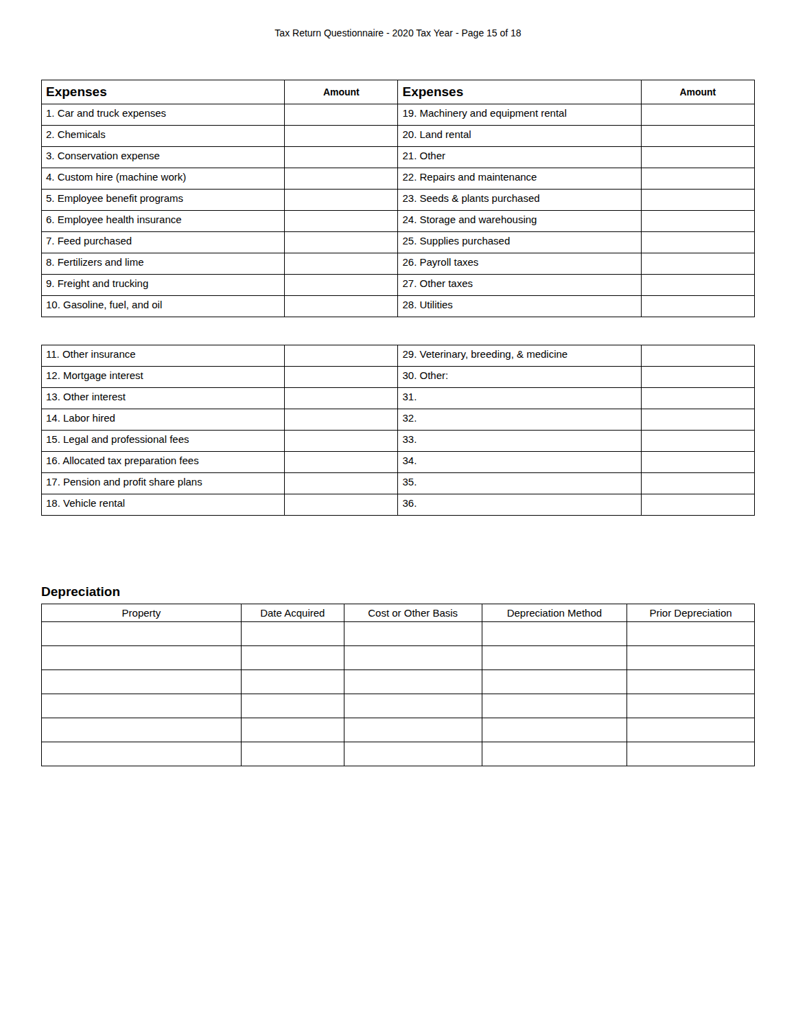Tax Return Questionnaire - 2020 Tax Year - Page 15 of 18
| Expenses | Amount | Expenses | Amount |
| --- | --- | --- | --- |
| 1. Car and truck expenses | | 19. Machinery and equipment rental | |
| 2. Chemicals | | 20. Land rental | |
| 3. Conservation expense | | 21. Other | |
| 4. Custom hire (machine work) | | 22. Repairs and maintenance | |
| 5. Employee benefit programs | | 23. Seeds & plants purchased | |
| 6. Employee health insurance | | 24. Storage and warehousing | |
| 7. Feed purchased | | 25. Supplies purchased | |
| 8. Fertilizers and lime | | 26. Payroll taxes | |
| 9. Freight and trucking | | 27. Other taxes | |
| 10. Gasoline, fuel, and oil | | 28. Utilities | |
| 11. Other insurance | | 29. Veterinary, breeding, & medicine | |
| 12. Mortgage interest | | 30. Other: | |
| 13. Other interest | | 31. | |
| 14. Labor hired | | 32. | |
| 15. Legal and professional fees | | 33. | |
| 16. Allocated tax preparation fees | | 34. | |
| 17. Pension and profit share plans | | 35. | |
| 18. Vehicle rental | | 36. | |
Depreciation
| Property | Date Acquired | Cost or Other Basis | Depreciation Method | Prior Depreciation |
| --- | --- | --- | --- | --- |